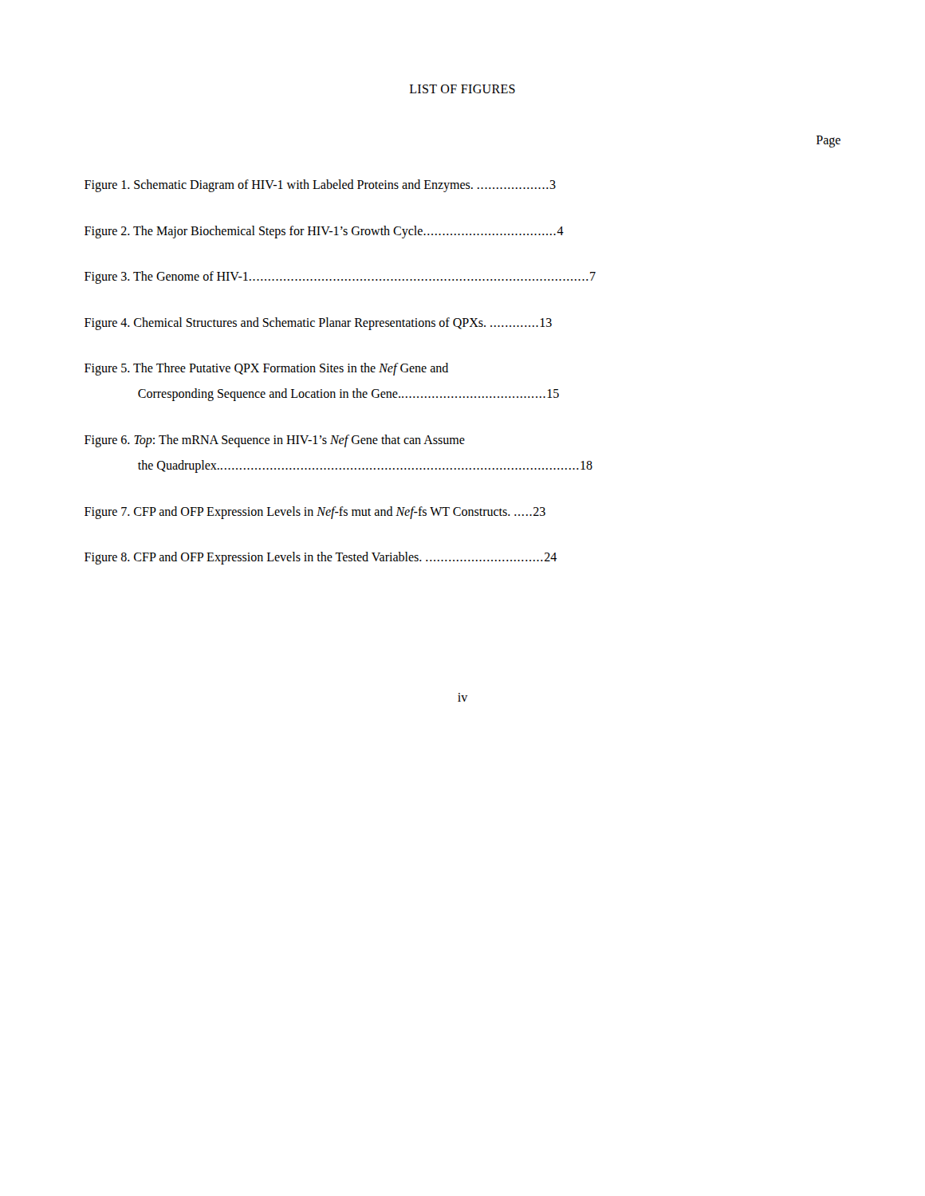LIST OF FIGURES
Page
Figure 1. Schematic Diagram of HIV-1 with Labeled Proteins and Enzymes. ................... 3
Figure 2. The Major Biochemical Steps for HIV-1’s Growth Cycle................................... 4
Figure 3. The Genome of HIV-1......................................................................................... 7
Figure 4. Chemical Structures and Schematic Planar Representations of QPXs. ............. 13
Figure 5. The Three Putative QPX Formation Sites in the Nef Gene and Corresponding Sequence and Location in the Gene....................................... 15
Figure 6. Top: The mRNA Sequence in HIV-1’s Nef Gene that can Assume the Quadruplex............................................................................................... 18
Figure 7. CFP and OFP Expression Levels in Nef-fs mut and Nef-fs WT Constructs. ..... 23
Figure 8. CFP and OFP Expression Levels in the Tested Variables. ............................... 24
iv